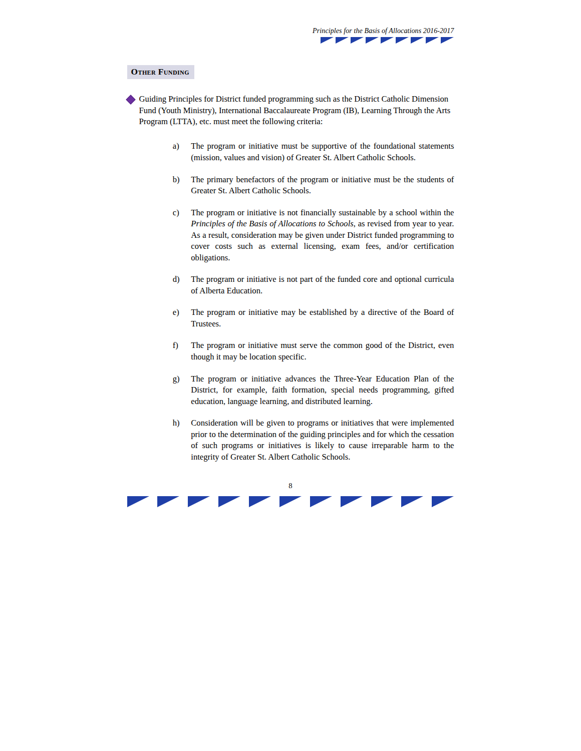Principles for the Basis of Allocations 2016-2017
Other Funding
Guiding Principles for District funded programming such as the District Catholic Dimension Fund (Youth Ministry), International Baccalaureate Program (IB), Learning Through the Arts Program (LTTA), etc. must meet the following criteria:
The program or initiative must be supportive of the foundational statements (mission, values and vision) of Greater St. Albert Catholic Schools.
The primary benefactors of the program or initiative must be the students of Greater St. Albert Catholic Schools.
The program or initiative is not financially sustainable by a school within the Principles of the Basis of Allocations to Schools, as revised from year to year. As a result, consideration may be given under District funded programming to cover costs such as external licensing, exam fees, and/or certification obligations.
The program or initiative is not part of the funded core and optional curricula of Alberta Education.
The program or initiative may be established by a directive of the Board of Trustees.
The program or initiative must serve the common good of the District, even though it may be location specific.
The program or initiative advances the Three-Year Education Plan of the District, for example, faith formation, special needs programming, gifted education, language learning, and distributed learning.
Consideration will be given to programs or initiatives that were implemented prior to the determination of the guiding principles and for which the cessation of such programs or initiatives is likely to cause irreparable harm to the integrity of Greater St. Albert Catholic Schools.
8